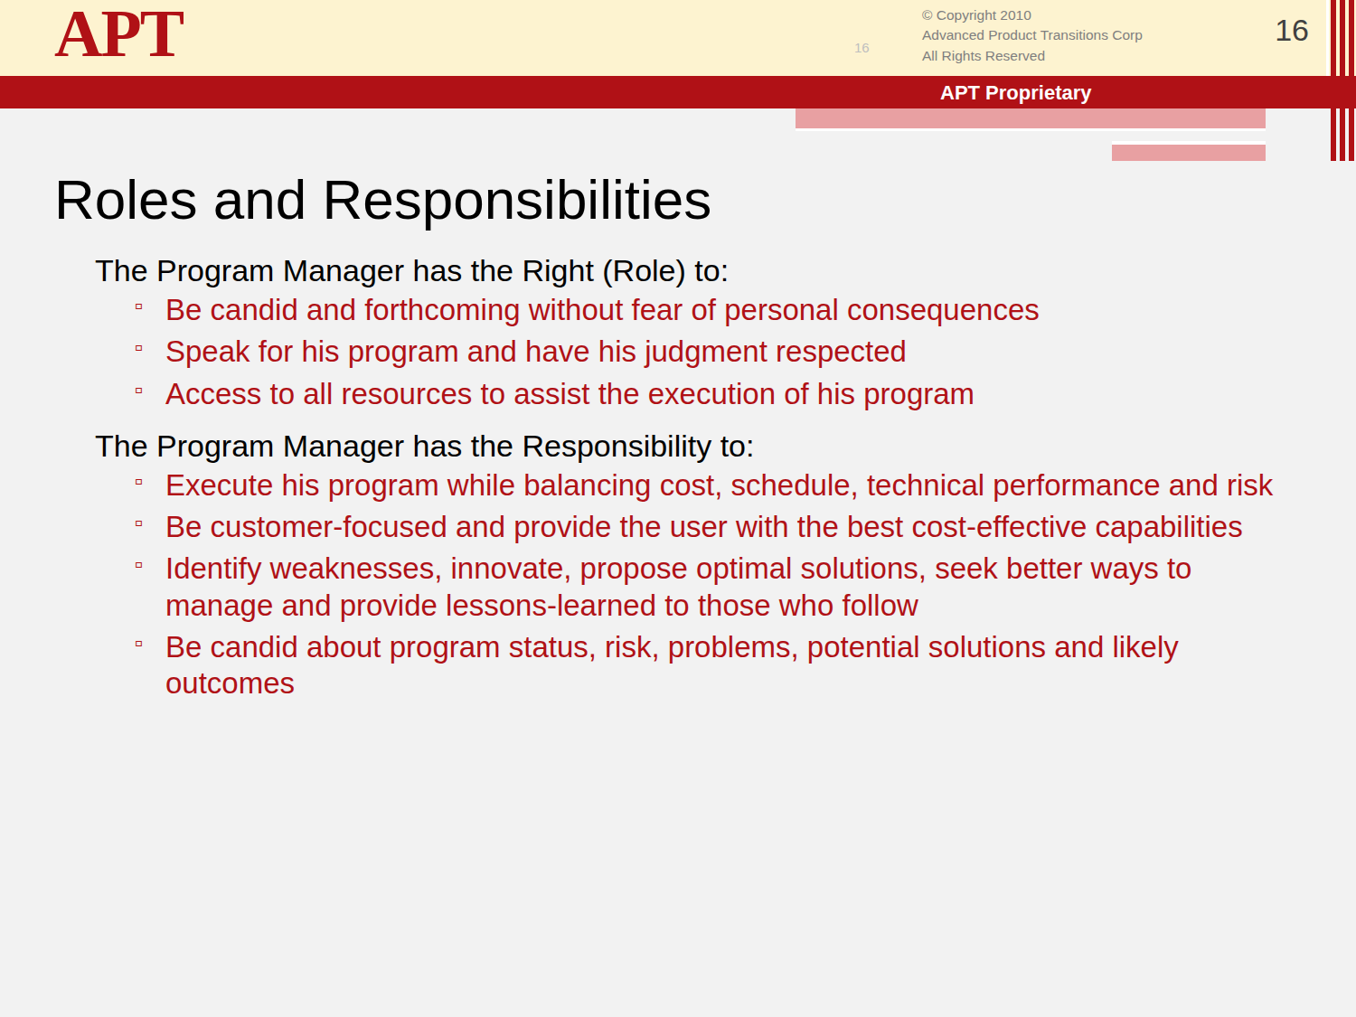APT
Advanced Product Transitions
© Copyright 2010
Advanced Product Transitions Corp
All Rights Reserved
16
16
APT Proprietary
Roles and Responsibilities
The Program Manager has the Right (Role) to:
Be candid and forthcoming without fear of personal consequences
Speak for his program and have his judgment respected
Access to all resources to assist the execution of his program
The Program Manager has the Responsibility to:
Execute his program while balancing cost, schedule, technical performance and risk
Be customer-focused and provide the user with the best cost-effective capabilities
Identify weaknesses, innovate, propose optimal solutions, seek better ways to manage and provide lessons-learned to those who follow
Be candid about program status, risk, problems, potential solutions and likely outcomes